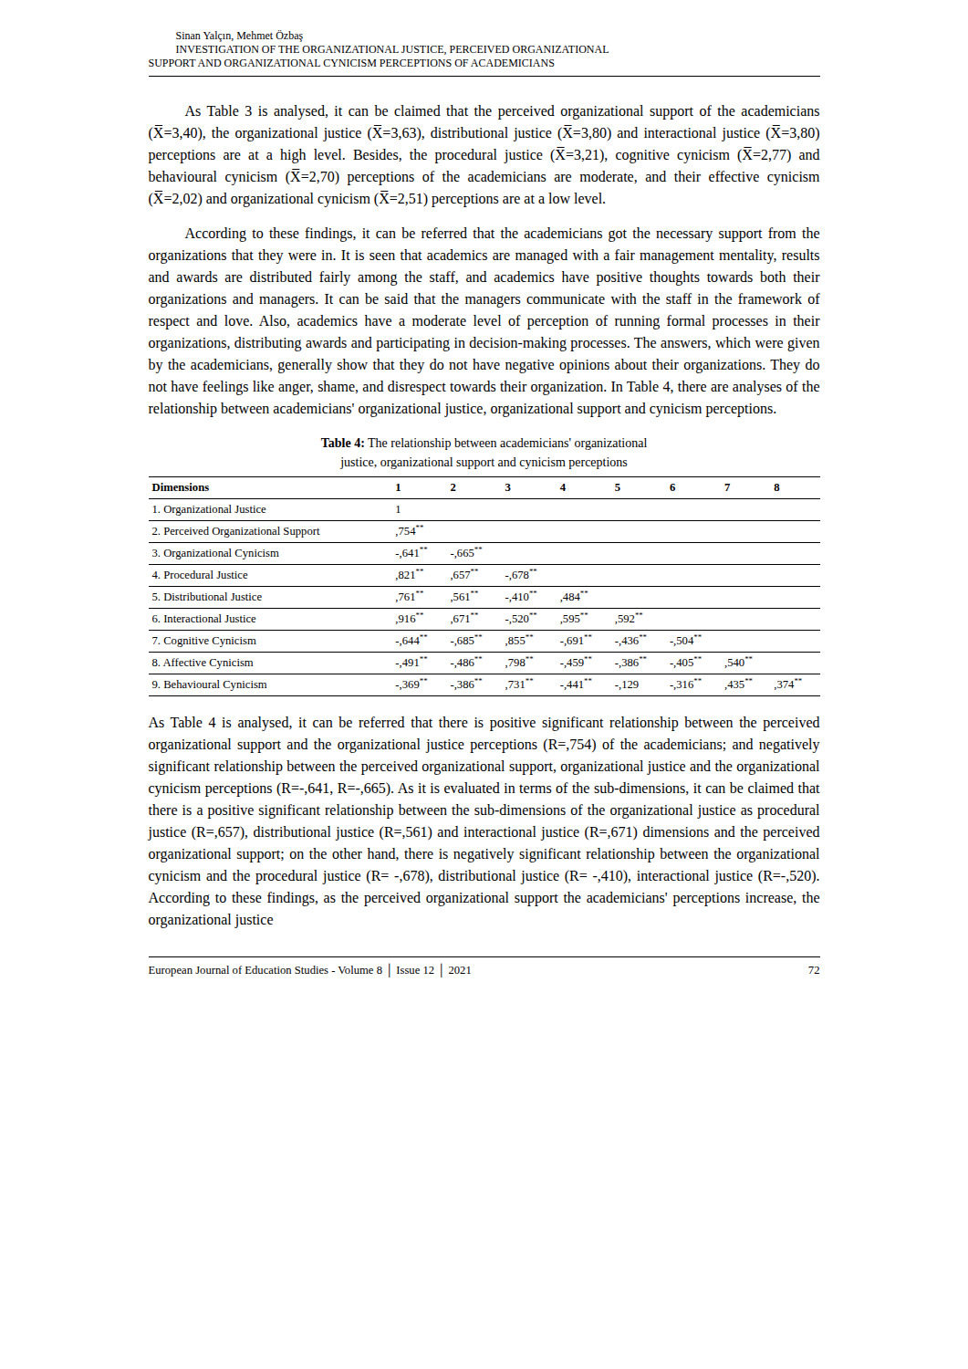Sinan Yalçın, Mehmet Özbaş
Investigation of the Organizational Justice, Perceived Organizational
Support and Organizational Cynicism Perceptions of Academicians
As Table 3 is analysed, it can be claimed that the perceived organizational support of the academicians (X̅=3,40), the organizational justice (X̅=3,63), distributional justice (X̅=3,80) and interactional justice (X̅=3,80) perceptions are at a high level. Besides, the procedural justice (X̅=3,21), cognitive cynicism (X̅=2,77) and behavioural cynicism (X̅=2,70) perceptions of the academicians are moderate, and their effective cynicism (X̅=2,02) and organizational cynicism (X̅=2,51) perceptions are at a low level.
According to these findings, it can be referred that the academicians got the necessary support from the organizations that they were in. It is seen that academics are managed with a fair management mentality, results and awards are distributed fairly among the staff, and academics have positive thoughts towards both their organizations and managers. It can be said that the managers communicate with the staff in the framework of respect and love. Also, academics have a moderate level of perception of running formal processes in their organizations, distributing awards and participating in decision-making processes. The answers, which were given by the academicians, generally show that they do not have negative opinions about their organizations. They do not have feelings like anger, shame, and disrespect towards their organization. In Table 4, there are analyses of the relationship between academicians' organizational justice, organizational support and cynicism perceptions.
Table 4: The relationship between academicians' organizational justice, organizational support and cynicism perceptions
| Dimensions | 1 | 2 | 3 | 4 | 5 | 6 | 7 | 8 |
| --- | --- | --- | --- | --- | --- | --- | --- | --- |
| 1. Organizational Justice | 1 | | | | | | | |
| 2. Perceived Organizational Support | ,754 ** | | | | | | | |
| 3. Organizational Cynicism | -,641 ** | -,665 ** | | | | | | |
| 4. Procedural Justice | ,821 ** | ,657 ** | -,678 ** | | | | | |
| 5. Distributional Justice | ,761 ** | ,561 ** | -,410 ** | ,484 ** | | | | |
| 6. Interactional Justice | ,916 ** | ,671 ** | -,520 ** | ,595 ** | ,592 ** | | | |
| 7. Cognitive Cynicism | -,644 ** | -,685 ** | ,855 ** | -,691 ** | -,436 ** | -,504 ** | | |
| 8. Affective Cynicism | -,491 ** | -,486 ** | ,798 ** | -,459 ** | -,386 ** | -,405 ** | ,540 ** | |
| 9. Behavioural Cynicism | -,369 ** | -,386 ** | ,731 ** | -,441 ** | -,129 | -,316 ** | ,435 ** | ,374 ** |
As Table 4 is analysed, it can be referred that there is positive significant relationship between the perceived organizational support and the organizational justice perceptions (R=,754) of the academicians; and negatively significant relationship between the perceived organizational support, organizational justice and the organizational cynicism perceptions (R=-,641, R=-,665). As it is evaluated in terms of the sub-dimensions, it can be claimed that there is a positive significant relationship between the sub-dimensions of the organizational justice as procedural justice (R=,657), distributional justice (R=,561) and interactional justice (R=,671) dimensions and the perceived organizational support; on the other hand, there is negatively significant relationship between the organizational cynicism and the procedural justice (R= -,678), distributional justice (R= -,410), interactional justice (R=-,520). According to these findings, as the perceived organizational support the academicians' perceptions increase, the organizational justice
European Journal of Education Studies - Volume 8 │ Issue 12 │ 2021 72